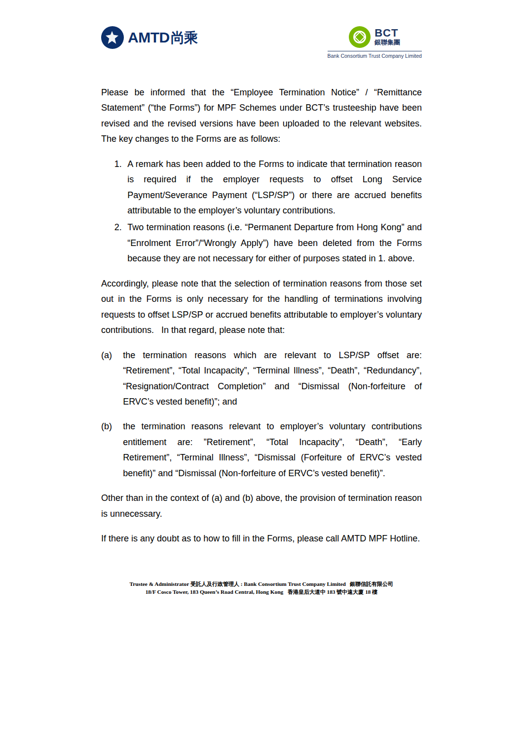AMTD尚乘
BCT
銀聯集團
Bank Consortium Trust Company Limited
Please be informed that the “Employee Termination Notice” / “Remittance Statement” (“the Forms”) for MPF Schemes under BCT’s trusteeship have been revised and the revised versions have been uploaded to the relevant websites. The key changes to the Forms are as follows:
A remark has been added to the Forms to indicate that termination reason is required if the employer requests to offset Long Service Payment/Severance Payment (“LSP/SP”) or there are accrued benefits attributable to the employer’s voluntary contributions.
Two termination reasons (i.e. “Permanent Departure from Hong Kong” and “Enrolment Error”/“Wrongly Apply”) have been deleted from the Forms because they are not necessary for either of purposes stated in 1. above.
Accordingly, please note that the selection of termination reasons from those set out in the Forms is only necessary for the handling of terminations involving requests to offset LSP/SP or accrued benefits attributable to employer’s voluntary contributions. In that regard, please note that:
(a)
the termination reasons which are relevant to LSP/SP offset are: “Retirement”, “Total Incapacity”, “Terminal Illness”, “Death”, “Redundancy”, “Resignation/Contract Completion” and “Dismissal (Non-forfeiture of ERVC’s vested benefit)”; and
(b)
the termination reasons relevant to employer’s voluntary contributions entitlement are: ”Retirement”, “Total Incapacity”, “Death”, “Early Retirement”, “Terminal Illness”, “Dismissal (Forfeiture of ERVC’s vested benefit)” and “Dismissal (Non-forfeiture of ERVC’s vested benefit)”.
Other than in the context of (a) and (b) above, the provision of termination reason is unnecessary.
If there is any doubt as to how to fill in the Forms, please call AMTD MPF Hotline.
Trustee & Administrator 受託人及行政管理人 : Bank Consortium Trust Company Limited 銀聯信託有限公司
18/F Cosco Tower, 183 Queen’s Road Central, Hong Kong 香港皇后大道中 183 號中遠大廈 18 樓